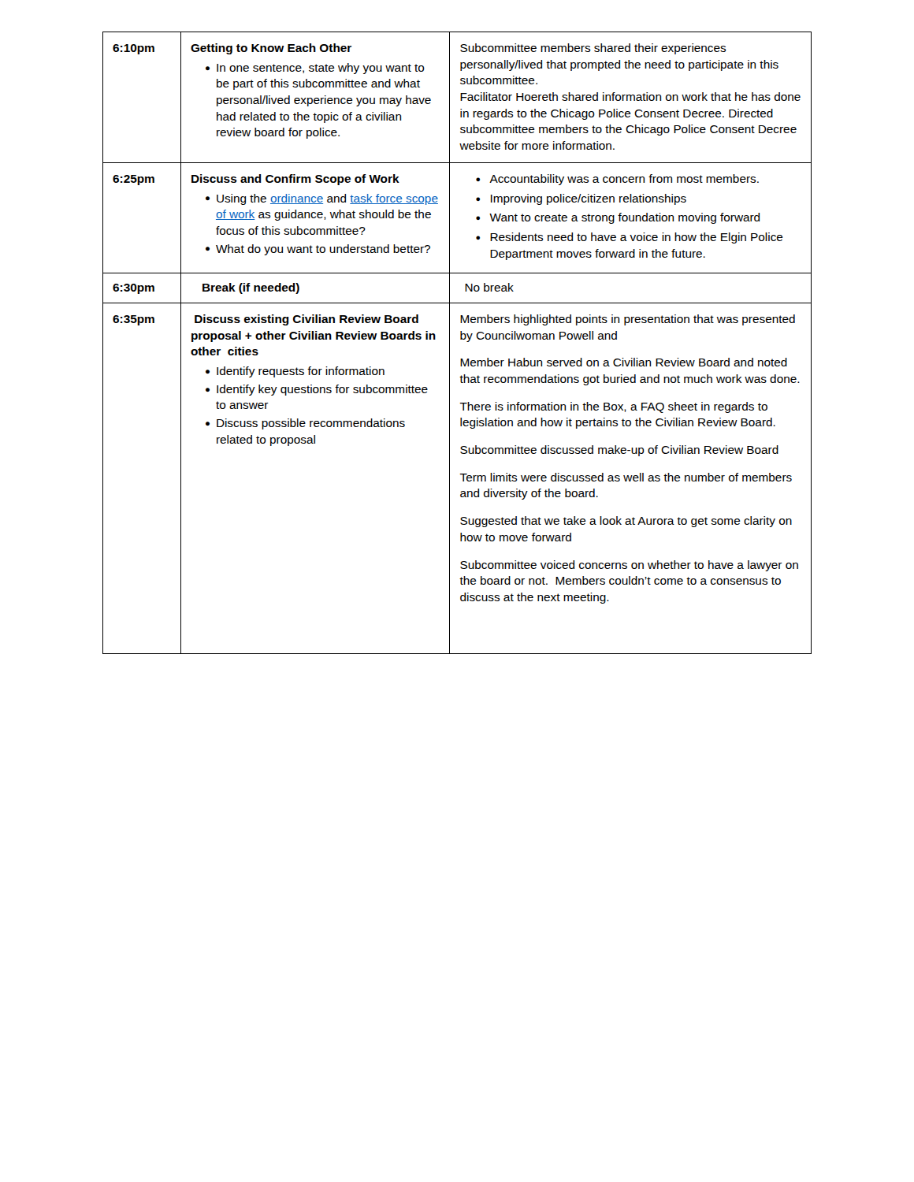| 6:10pm | Getting to Know Each Other In one sentence, state why you want to be part of this subcommittee and what personal/lived experience you may have had related to the topic of a civilian review board for police. | Subcommittee members shared their experiences personally/lived that prompted the need to participate in this subcommittee. Facilitator Hoereth shared information on work that he has done in regards to the Chicago Police Consent Decree. Directed subcommittee members to the Chicago Police Consent Decree website for more information. |
| 6:25pm | Discuss and Confirm Scope of Work Using the ordinance and task force scope of work as guidance, what should be the focus of this subcommittee? What do you want to understand better? | Accountability was a concern from most members. Improving police/citizen relationships Want to create a strong foundation moving forward Residents need to have a voice in how the Elgin Police Department moves forward in the future. |
| 6:30pm | Break (if needed) | No break |
| 6:35pm | Discuss existing Civilian Review Board proposal + other Civilian Review Boards in other cities Identify requests for information Identify key questions for subcommittee to answer Discuss possible recommendations related to proposal | Members highlighted points in presentation that was presented by Councilwoman Powell and Member Habun served on a Civilian Review Board and noted that recommendations got buried and not much work was done. There is information in the Box, a FAQ sheet in regards to legislation and how it pertains to the Civilian Review Board. Subcommittee discussed make-up of Civilian Review Board Term limits were discussed as well as the number of members and diversity of the board. Suggested that we take a look at Aurora to get some clarity on how to move forward Subcommittee voiced concerns on whether to have a lawyer on the board or not. Members couldn’t come to a consensus to discuss at the next meeting. |